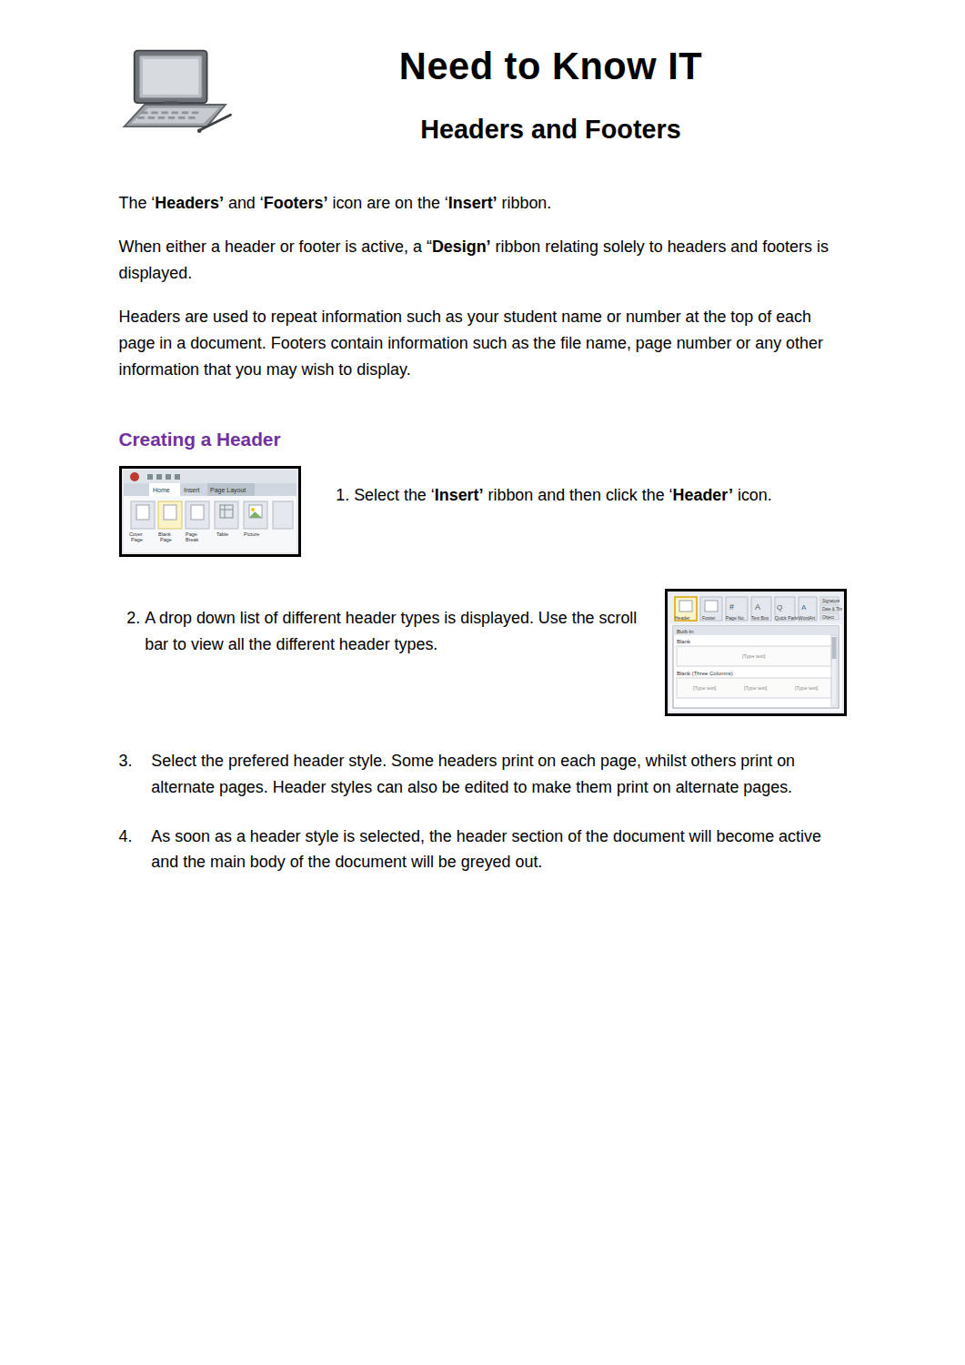Need to Know IT
Headers and Footers
The ‘Headers’ and ‘Footers’ icon are on the ‘Insert’ ribbon.
When either a header or footer is active, a “Design’ ribbon relating solely to headers and footers is displayed.
Headers are used to repeat information such as your student name or number at the top of each page in a document. Footers contain information such as the file name, page number or any other information that you may wish to display.
Creating a Header
Home Insert Page Layout Cover Page Blank Page Page Break Table Picture
Select the ‘Insert’ ribbon and then click the ‘Header’ icon.
A drop down list of different header types is displayed. Use the scroll bar to view all the different header types.
Header Footer # Page No. A Text Box Q Quick Parts A WordArt Signature Date & Time Object Built-In Blank [Type text] Blank (Three Columns) [Type text] [Type text] [Type text]
3. Select the prefered header style. Some headers print on each page, whilst others print on alternate pages. Header styles can also be edited to make them print on alternate pages.
4. As soon as a header style is selected, the header section of the document will become active and the main body of the document will be greyed out.